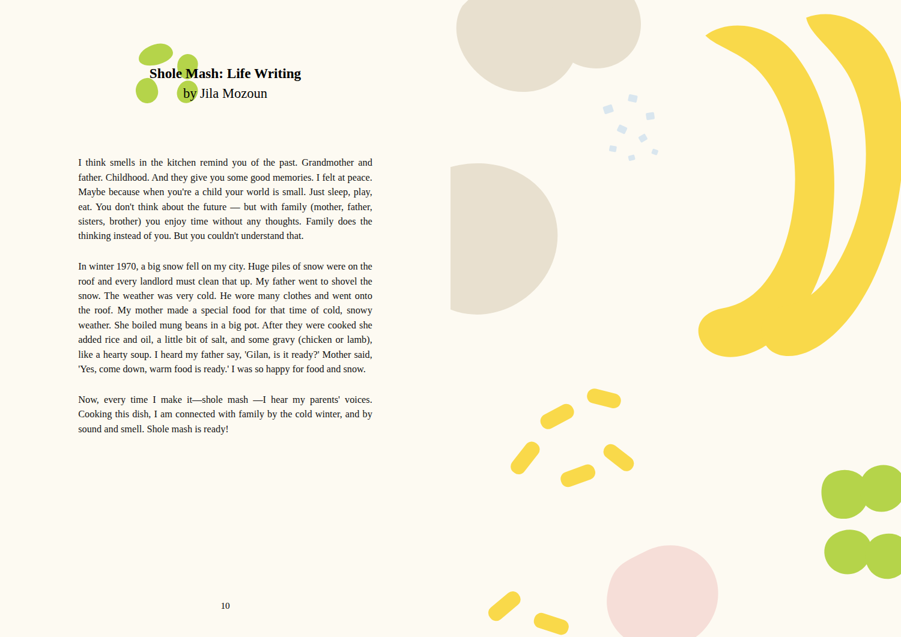Shole Mash: Life Writingby Jila Mozoun
I think smells in the kitchen remind you of the past. Grandmother and father. Childhood. And they give you some good memories. I felt at peace. Maybe because when you're a child your world is small. Just sleep, play, eat. You don't think about the future — but with family (mother, father, sisters, brother) you enjoy time without any thoughts. Family does the thinking instead of you. But you couldn't understand that.
In winter 1970, a big snow fell on my city. Huge piles of snow were on the roof and every landlord must clean that up. My father went to shovel the snow. The weather was very cold. He wore many clothes and went onto the roof. My mother made a special food for that time of cold, snowy weather. She boiled mung beans in a big pot. After they were cooked she added rice and oil, a little bit of salt, and some gravy (chicken or lamb), like a hearty soup. I heard my father say, 'Gilan, is it ready?' Mother said, 'Yes, come down, warm food is ready.' I was so happy for food and snow.
Now, every time I make it—shole mash —I hear my parents' voices. Cooking this dish, I am connected with family by the cold winter, and by sound and smell. Shole mash is ready!
10